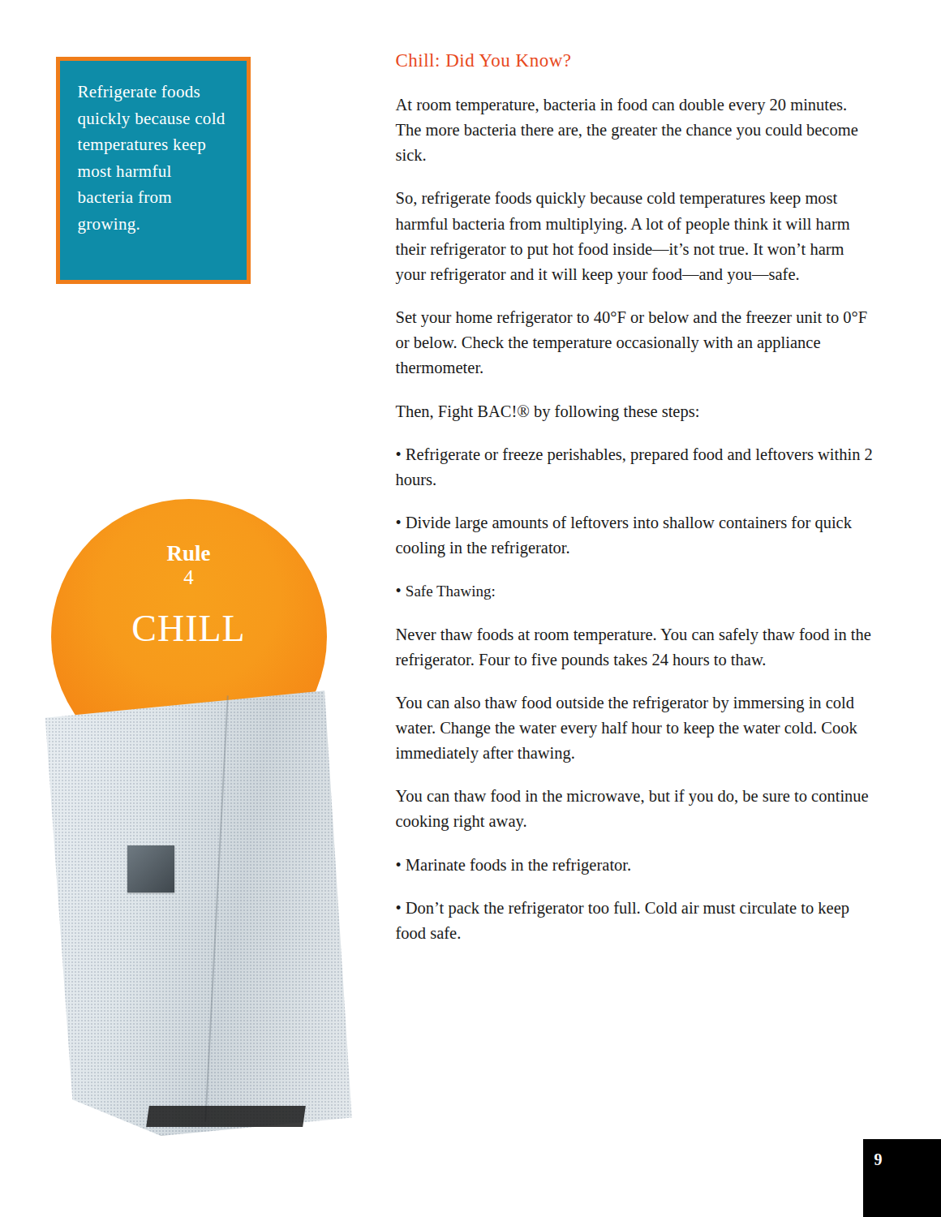Refrigerate foods quickly because cold temperatures keep most harmful bacteria from growing.
Rule
4
CHILL
Chill: Did You Know?
At room temperature, bacteria in food can double every 20 minutes. The more bacteria there are, the greater the chance you could become sick.
So, refrigerate foods quickly because cold temperatures keep most harmful bacteria from multiplying. A lot of people think it will harm their refrigerator to put hot food inside—it’s not true. It won’t harm your refrigerator and it will keep your food—and you—safe.
Set your home refrigerator to 40°F or below and the freezer unit to 0°F or below. Check the temperature occasionally with an appliance thermometer.
Then, Fight BAC!® by following these steps:
• Refrigerate or freeze perishables, prepared food and leftovers within 2 hours.
• Divide large amounts of leftovers into shallow containers for quick cooling in the refrigerator.
• Safe Thawing:
Never thaw foods at room temperature. You can safely thaw food in the refrigerator. Four to five pounds takes 24 hours to thaw.
You can also thaw food outside the refrigerator by immersing in cold water. Change the water every half hour to keep the water cold. Cook immediately after thawing.
You can thaw food in the microwave, but if you do, be sure to continue cooking right away.
• Marinate foods in the refrigerator.
• Don’t pack the refrigerator too full. Cold air must circulate to keep food safe.
9